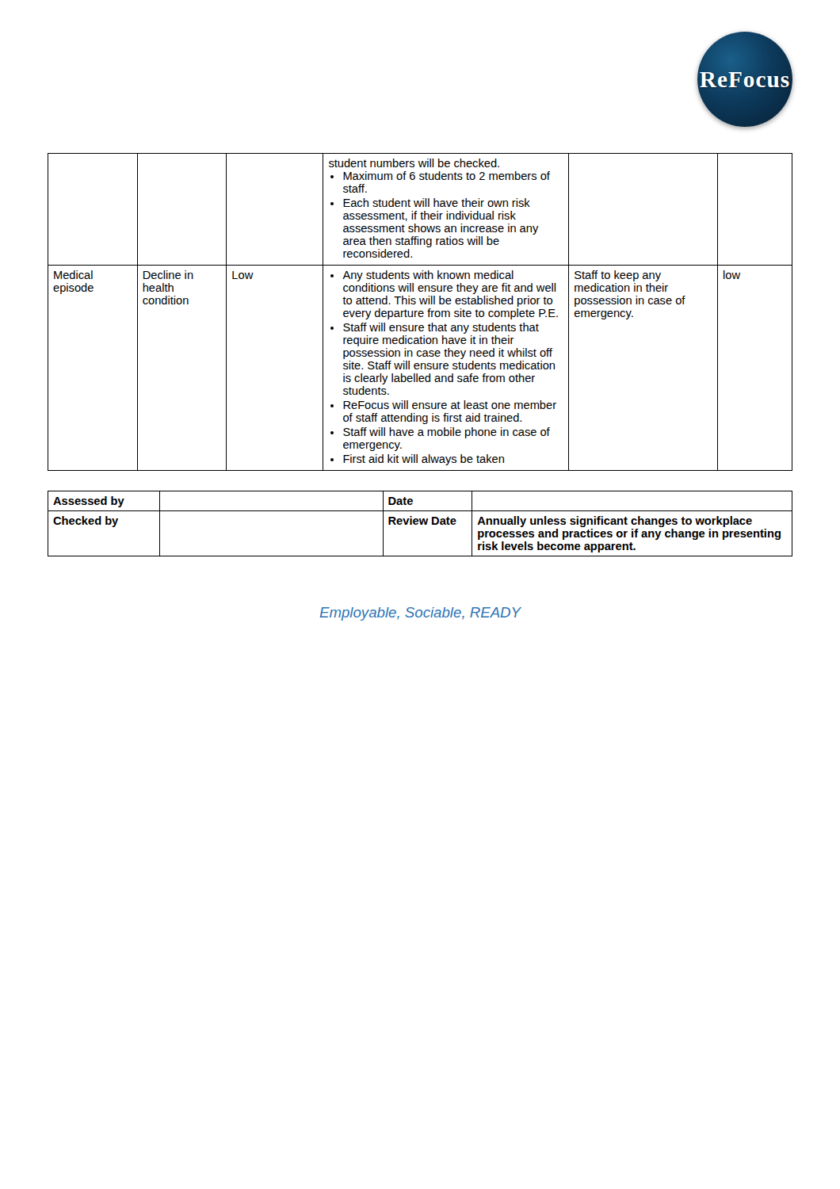ReFocus
| | | | student numbers will be checked. Maximum of 6 students to 2 members of staff. Each student will have their own risk assessment, if their individual risk assessment shows an increase in any area then staffing ratios will be reconsidered. | | |
| Medical episode | Decline in health condition | Low | Any students with known medical conditions will ensure they are fit and well to attend. This will be established prior to every departure from site to complete P.E. Staff will ensure that any students that require medication have it in their possession in case they need it whilst off site. Staff will ensure students medication is clearly labelled and safe from other students. ReFocus will ensure at least one member of staff attending is first aid trained. Staff will have a mobile phone in case of emergency. First aid kit will always be taken | Staff to keep any medication in their possession in case of emergency. | low |
| Assessed by | | Date | |
| Checked by | | Review Date | Annually unless significant changes to workplace processes and practices or if any change in presenting risk levels become apparent. |
Employable, Sociable, READY